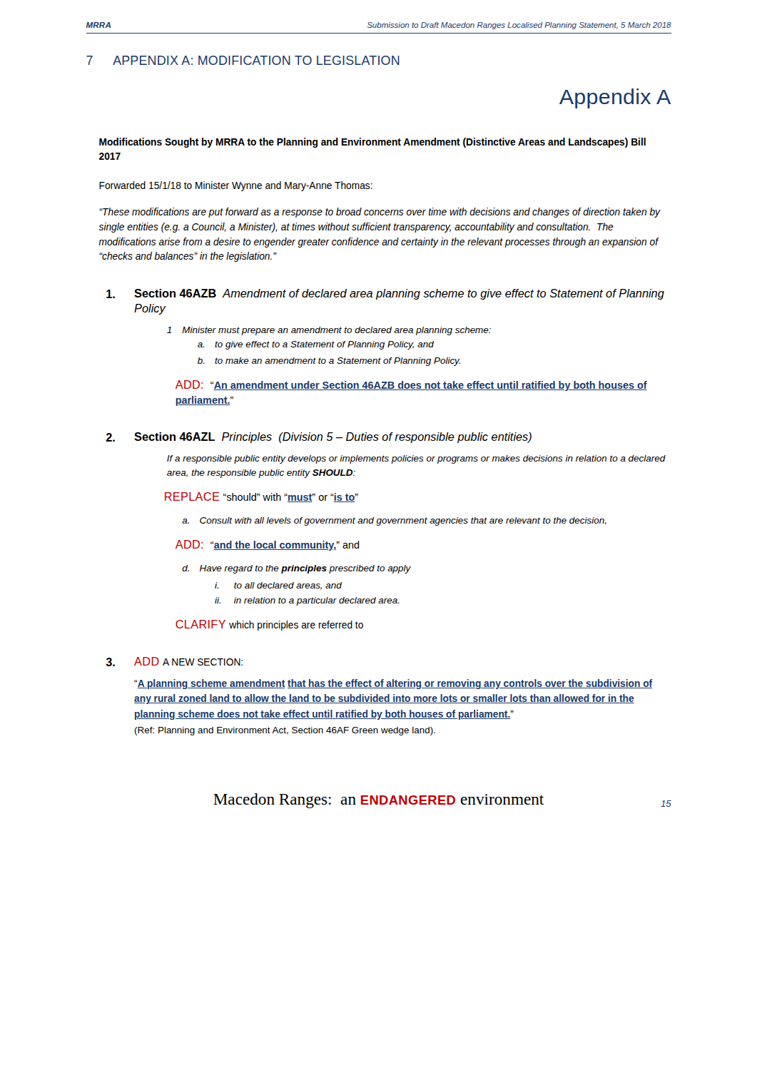MRRA Submission to Draft Macedon Ranges Localised Planning Statement, 5 March 2018
7 APPENDIX A: MODIFICATION TO LEGISLATION
Appendix A
Modifications Sought by MRRA to the Planning and Environment Amendment (Distinctive Areas and Landscapes) Bill 2017
Forwarded 15/1/18 to Minister Wynne and Mary-Anne Thomas:
“These modifications are put forward as a response to broad concerns over time with decisions and changes of direction taken by single entities (e.g. a Council, a Minister), at times without sufficient transparency, accountability and consultation. The modifications arise from a desire to engender greater confidence and certainty in the relevant processes through an expansion of “checks and balances” in the legislation.”
Section 46AZB Amendment of declared area planning scheme to give effect to Statement of Planning Policy
Minister must prepare an amendment to declared area planning scheme:
to give effect to a Statement of Planning Policy, and
to make an amendment to a Statement of Planning Policy.
ADD: “An amendment under Section 46AZB does not take effect until ratified by both houses of parliament.”
Section 46AZL Principles (Division 5 – Duties of responsible public entities)
If a responsible public entity develops or implements policies or programs or makes decisions in relation to a declared area, the responsible public entity SHOULD:
REPLACE “should” with “must” or “is to”
Consult with all levels of government and government agencies that are relevant to the decision,
ADD: “and the local community,” and
Have regard to the principles prescribed to apply
to all declared areas, and
in relation to a particular declared area.
CLARIFY which principles are referred to
ADD A NEW SECTION:
“A planning scheme amendment that has the effect of altering or removing any controls over the subdivision of any rural zoned land to allow the land to be subdivided into more lots or smaller lots than allowed for in the planning scheme does not take effect until ratified by both houses of parliament.”
(Ref: Planning and Environment Act, Section 46AF Green wedge land).
Macedon Ranges: an ENDANGERED environment 15